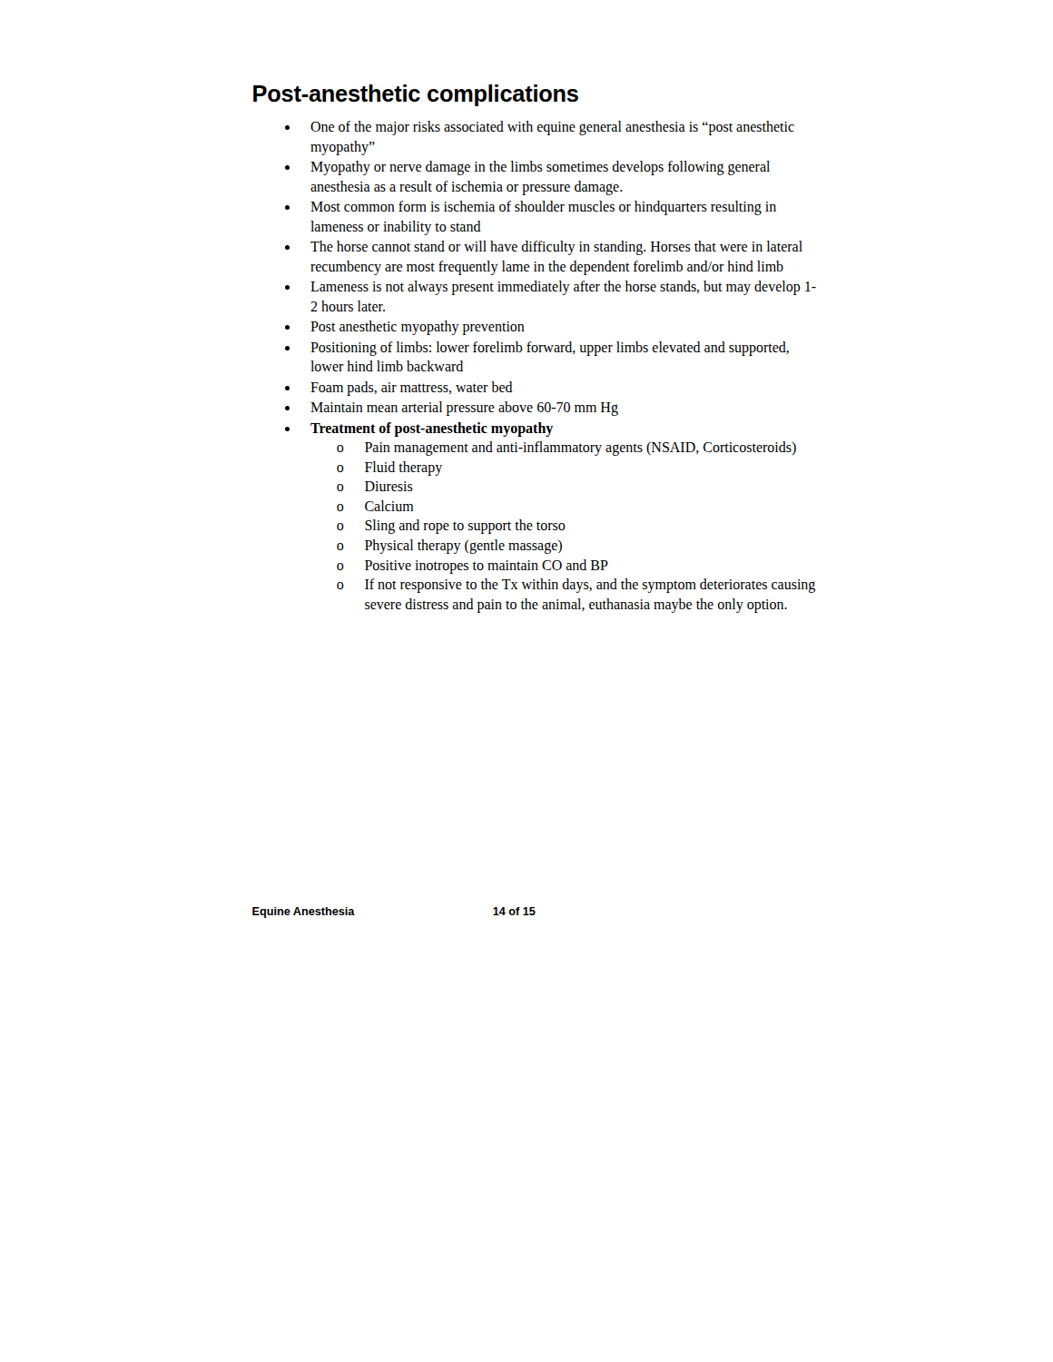Post-anesthetic complications
One of the major risks associated with equine general anesthesia is “post anesthetic myopathy”
Myopathy or nerve damage in the limbs sometimes develops following general anesthesia as a result of ischemia or pressure damage.
Most common form is ischemia of shoulder muscles or hindquarters resulting in lameness or inability to stand
The horse cannot stand or will have difficulty in standing. Horses that were in lateral recumbency are most frequently lame in the dependent forelimb and/or hind limb
Lameness is not always present immediately after the horse stands, but may develop 1-2 hours later.
Post anesthetic myopathy prevention
Positioning of limbs: lower forelimb forward, upper limbs elevated and supported, lower hind limb backward
Foam pads, air mattress, water bed
Maintain mean arterial pressure above 60-70 mm Hg
Treatment of post-anesthetic myopathy
Pain management and anti-inflammatory agents (NSAID, Corticosteroids)
Fluid therapy
Diuresis
Calcium
Sling and rope to support the torso
Physical therapy (gentle massage)
Positive inotropes to maintain CO and BP
If not responsive to the Tx within days, and the symptom deteriorates causing severe distress and pain to the animal, euthanasia maybe the only option.
Equine Anesthesia 14 of 15